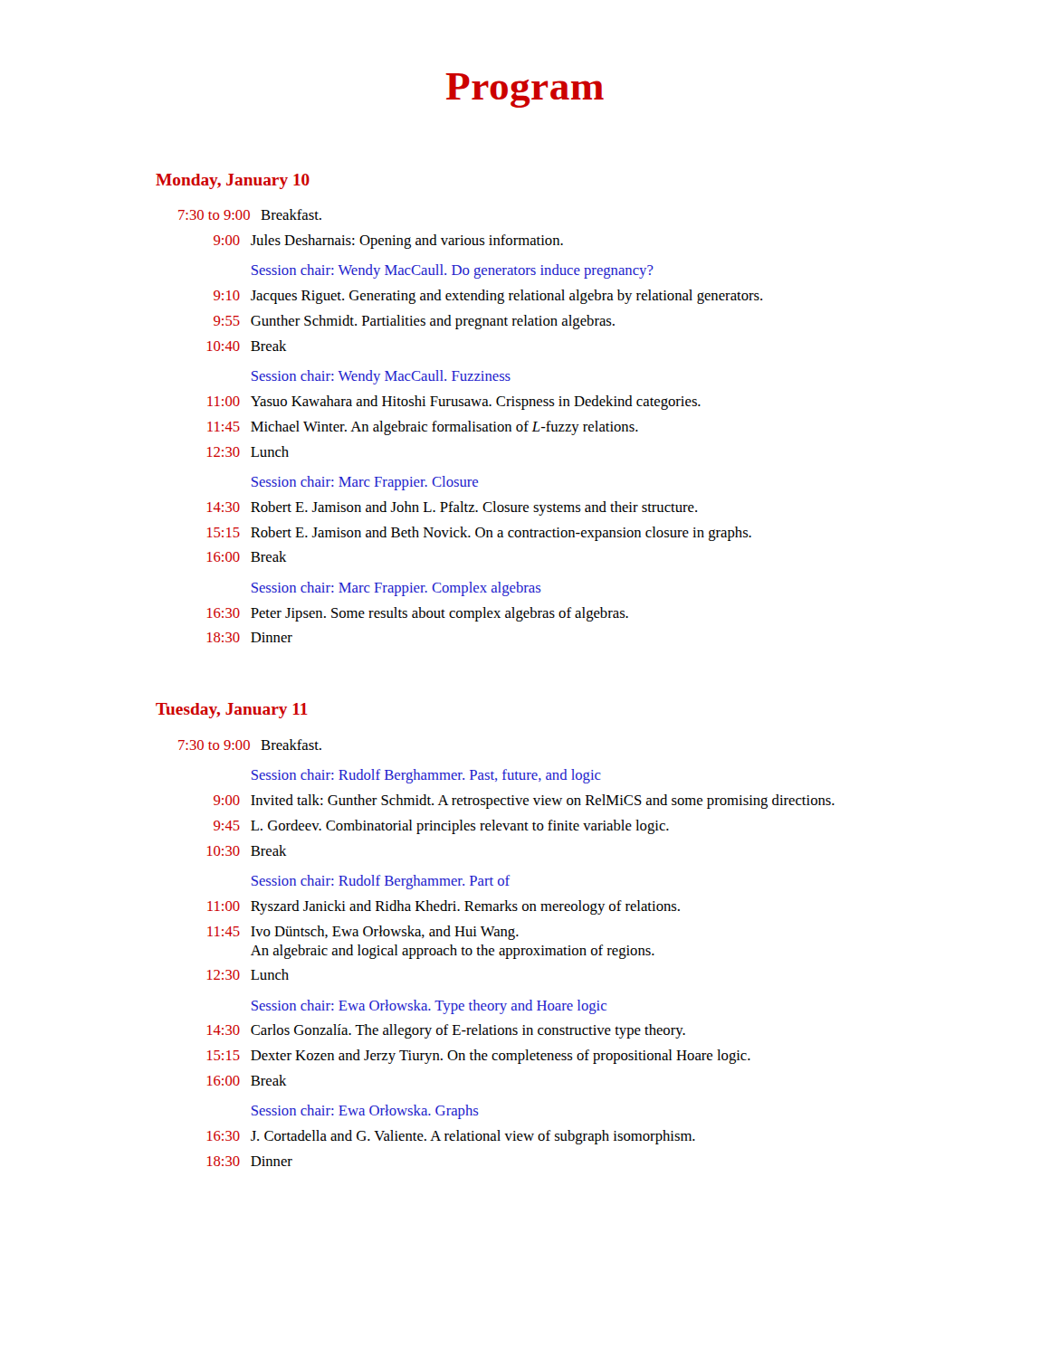Program
Monday, January 10
7:30 to 9:00
Breakfast.
9:00
Jules Desharnais: Opening and various information.
Session chair: Wendy MacCaull. Do generators induce pregnancy?
9:10
Jacques Riguet. Generating and extending relational algebra by relational generators.
9:55
Gunther Schmidt. Partialities and pregnant relation algebras.
10:40
Break
Session chair: Wendy MacCaull. Fuzziness
11:00
Yasuo Kawahara and Hitoshi Furusawa. Crispness in Dedekind categories.
11:45
Michael Winter. An algebraic formalisation of L-fuzzy relations.
12:30
Lunch
Session chair: Marc Frappier. Closure
14:30
Robert E. Jamison and John L. Pfaltz. Closure systems and their structure.
15:15
Robert E. Jamison and Beth Novick. On a contraction-expansion closure in graphs.
16:00
Break
Session chair: Marc Frappier. Complex algebras
16:30
Peter Jipsen. Some results about complex algebras of algebras.
18:30
Dinner
Tuesday, January 11
7:30 to 9:00
Breakfast.
Session chair: Rudolf Berghammer. Past, future, and logic
9:00
Invited talk: Gunther Schmidt. A retrospective view on RelMiCS and some promising directions.
9:45
L. Gordeev. Combinatorial principles relevant to finite variable logic.
10:30
Break
Session chair: Rudolf Berghammer. Part of
11:00
Ryszard Janicki and Ridha Khedri. Remarks on mereology of relations.
11:45
Ivo Düntsch, Ewa Orłowska, and Hui Wang.
An algebraic and logical approach to the approximation of regions.
12:30
Lunch
Session chair: Ewa Orłowska. Type theory and Hoare logic
14:30
Carlos Gonzalía. The allegory of E-relations in constructive type theory.
15:15
Dexter Kozen and Jerzy Tiuryn. On the completeness of propositional Hoare logic.
16:00
Break
Session chair: Ewa Orłowska. Graphs
16:30
J. Cortadella and G. Valiente. A relational view of subgraph isomorphism.
18:30
Dinner